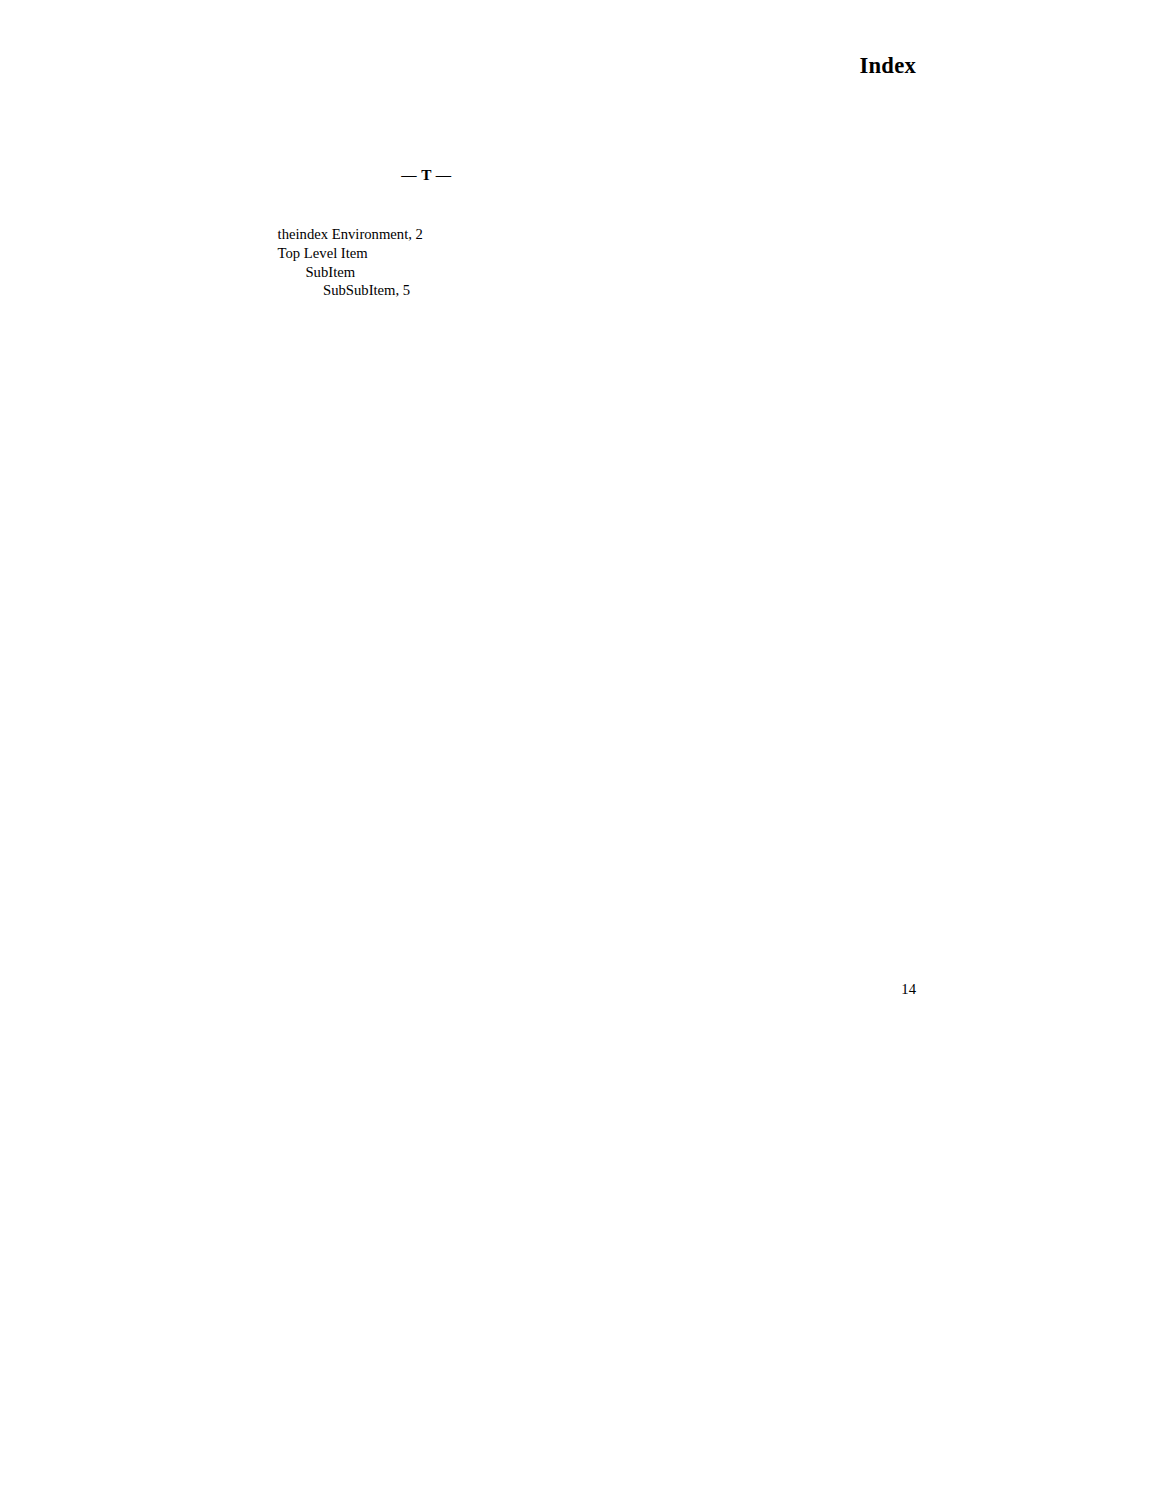Index
— T —
theindex Environment, 2
Top Level Item
SubItem
SubSubItem, 5
14